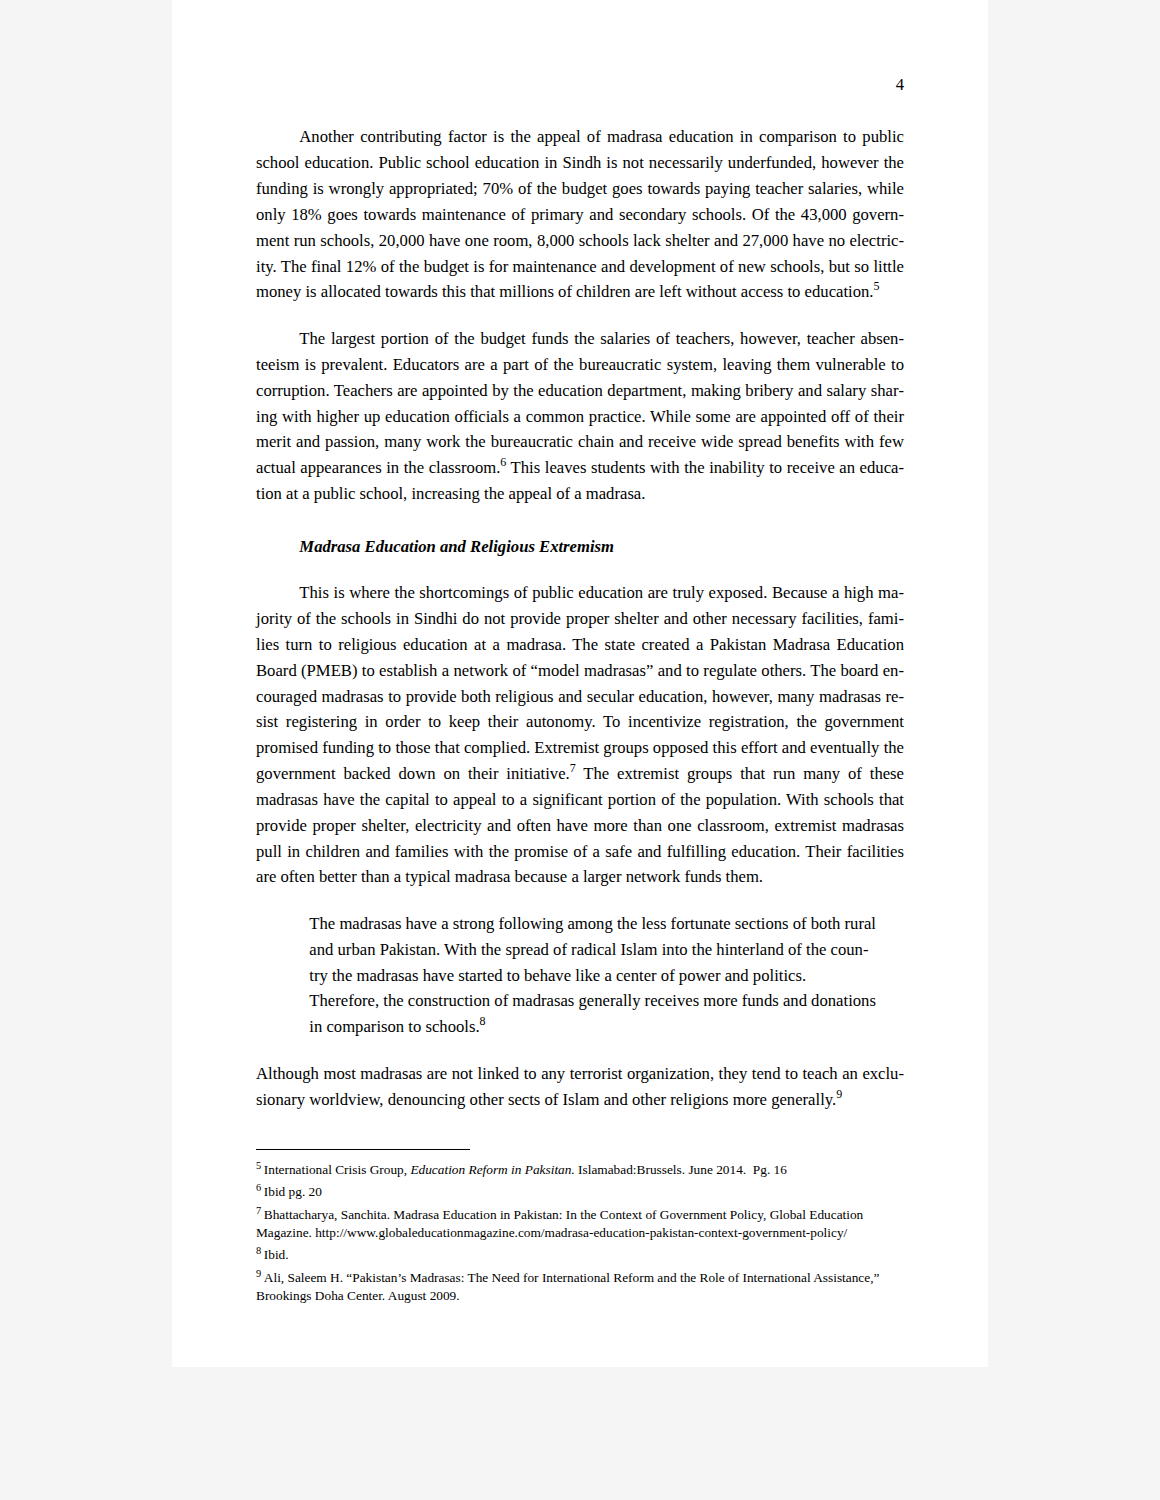4
Another contributing factor is the appeal of madrasa education in comparison to public school education. Public school education in Sindh is not necessarily underfunded, however the funding is wrongly appropriated; 70% of the budget goes towards paying teacher salaries, while only 18% goes towards maintenance of primary and secondary schools. Of the 43,000 government run schools, 20,000 have one room, 8,000 schools lack shelter and 27,000 have no electricity. The final 12% of the budget is for maintenance and development of new schools, but so little money is allocated towards this that millions of children are left without access to education.5
The largest portion of the budget funds the salaries of teachers, however, teacher absenteeism is prevalent. Educators are a part of the bureaucratic system, leaving them vulnerable to corruption. Teachers are appointed by the education department, making bribery and salary sharing with higher up education officials a common practice. While some are appointed off of their merit and passion, many work the bureaucratic chain and receive wide spread benefits with few actual appearances in the classroom.6 This leaves students with the inability to receive an education at a public school, increasing the appeal of a madrasa.
Madrasa Education and Religious Extremism
This is where the shortcomings of public education are truly exposed. Because a high majority of the schools in Sindhi do not provide proper shelter and other necessary facilities, families turn to religious education at a madrasa. The state created a Pakistan Madrasa Education Board (PMEB) to establish a network of “model madrasas” and to regulate others. The board encouraged madrasas to provide both religious and secular education, however, many madrasas resist registering in order to keep their autonomy. To incentivize registration, the government promised funding to those that complied. Extremist groups opposed this effort and eventually the government backed down on their initiative.7 The extremist groups that run many of these madrasas have the capital to appeal to a significant portion of the population. With schools that provide proper shelter, electricity and often have more than one classroom, extremist madrasas pull in children and families with the promise of a safe and fulfilling education. Their facilities are often better than a typical madrasa because a larger network funds them.
The madrasas have a strong following among the less fortunate sections of both rural and urban Pakistan. With the spread of radical Islam into the hinterland of the country the madrasas have started to behave like a center of power and politics. Therefore, the construction of madrasas generally receives more funds and donations in comparison to schools.8
Although most madrasas are not linked to any terrorist organization, they tend to teach an exclusionary worldview, denouncing other sects of Islam and other religions more generally.9
5 International Crisis Group, Education Reform in Paksitan. Islamabad:Brussels. June 2014. Pg. 16
6 Ibid pg. 20
7 Bhattacharya, Sanchita. Madrasa Education in Pakistan: In the Context of Government Policy, Global Education Magazine. http://www.globaleducationmagazine.com/madrasa-education-pakistan-context-government-policy/
8 Ibid.
9 Ali, Saleem H. “Pakistan’s Madrasas: The Need for International Reform and the Role of International Assistance,” Brookings Doha Center. August 2009.